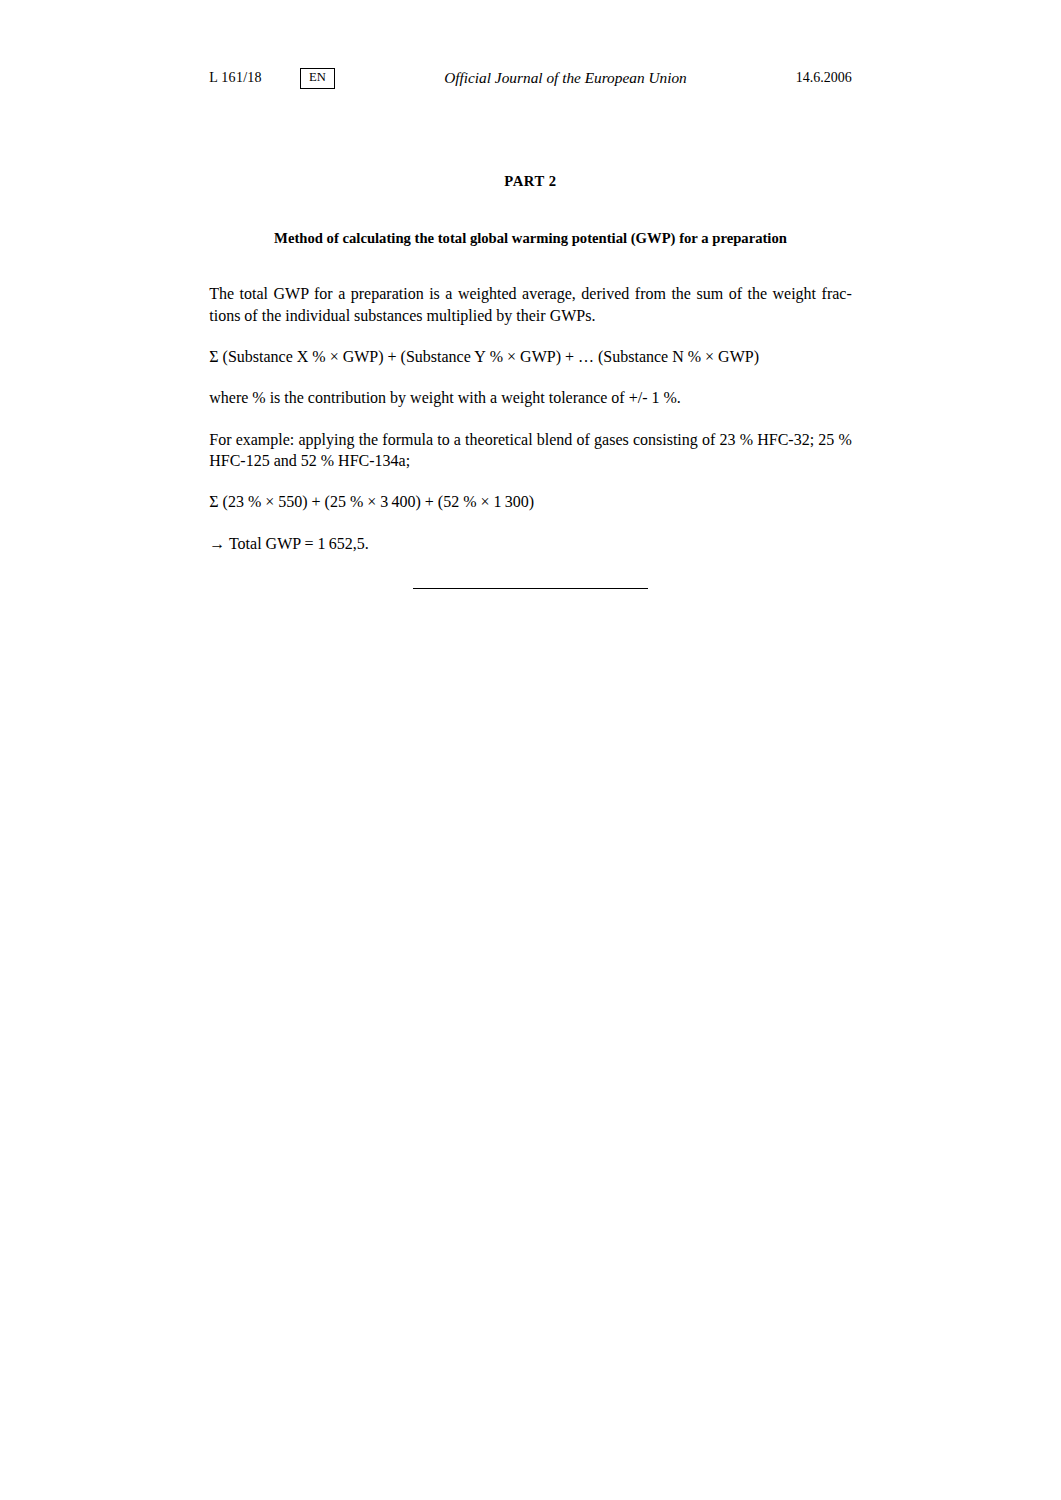L 161/18 EN
Official Journal of the European Union
14.6.2006
PART 2
Method of calculating the total global warming potential (GWP) for a preparation
The total GWP for a preparation is a weighted average, derived from the sum of the weight fractions of the individual substances multiplied by their GWPs.
Σ (Substance X % × GWP) + (Substance Y % × GWP) + … (Substance N % × GWP)
where % is the contribution by weight with a weight tolerance of +/- 1 %.
For example: applying the formula to a theoretical blend of gases consisting of 23 % HFC-32; 25 % HFC-125 and 52 % HFC-134a;
Σ (23 % × 550) + (25 % × 3 400) + (52 % × 1 300)
→ Total GWP = 1 652,5.